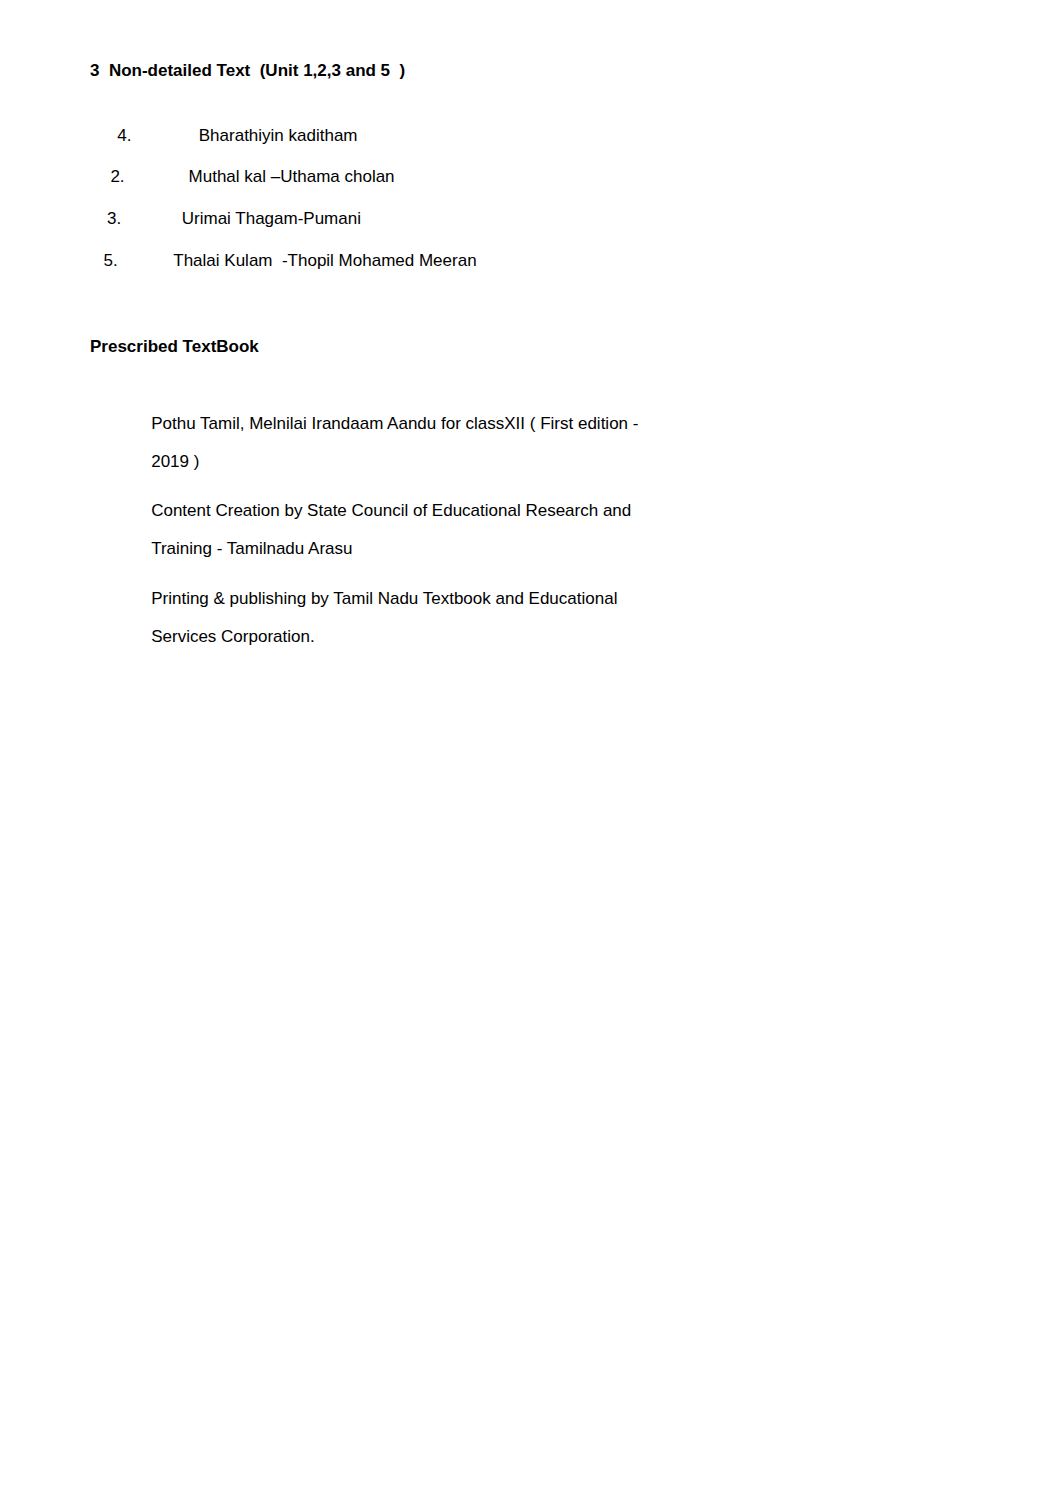3 Non-detailed Text (Unit 1,2,3 and 5 )
4. Bharathiyin kaditham
2. Muthal kal –Uthama cholan
3. Urimai Thagam-Pumani
5. Thalai Kulam -Thopil Mohamed Meeran
Prescribed TextBook
Pothu Tamil, Melnilai Irandaam Aandu for classXII ( First edition -
2019 )
Content Creation by State Council of Educational Research and
Training - Tamilnadu Arasu
Printing & publishing by Tamil Nadu Textbook and Educational
Services Corporation.